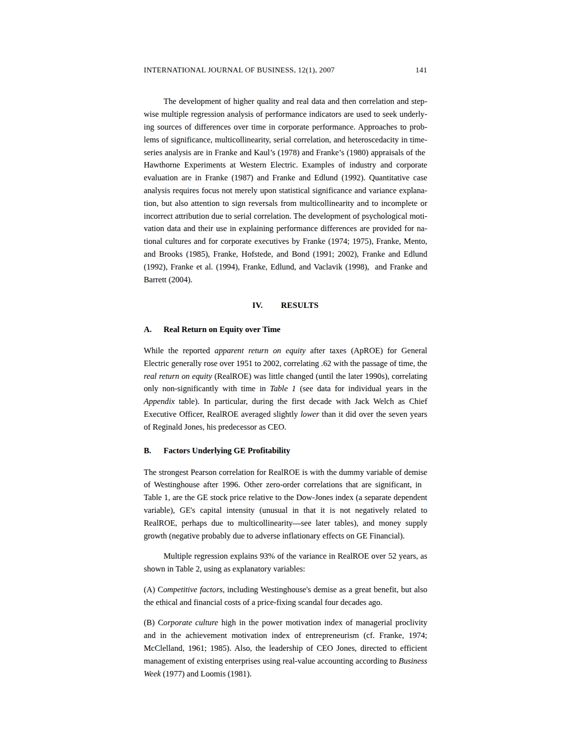International Journal of Business, 12(1), 2007 141
The development of higher quality and real data and then correlation and stepwise multiple regression analysis of performance indicators are used to seek underlying sources of differences over time in corporate performance. Approaches to problems of significance, multicollinearity, serial correlation, and heteroscedacity in time-series analysis are in Franke and Kaul’s (1978) and Franke’s (1980) appraisals of the Hawthorne Experiments at Western Electric. Examples of industry and corporate evaluation are in Franke (1987) and Franke and Edlund (1992). Quantitative case analysis requires focus not merely upon statistical significance and variance explanation, but also attention to sign reversals from multicollinearity and to incomplete or incorrect attribution due to serial correlation. The development of psychological motivation data and their use in explaining performance differences are provided for national cultures and for corporate executives by Franke (1974; 1975), Franke, Mento, and Brooks (1985), Franke, Hofstede, and Bond (1991; 2002), Franke and Edlund (1992), Franke et al. (1994), Franke, Edlund, and Vaclavik (1998), and Franke and Barrett (2004).
IV. RESULTS
A. Real Return on Equity over Time
While the reported apparent return on equity after taxes (ApROE) for General Electric generally rose over 1951 to 2002, correlating .62 with the passage of time, the real return on equity (RealROE) was little changed (until the later 1990s), correlating only non-significantly with time in Table 1 (see data for individual years in the Appendix table). In particular, during the first decade with Jack Welch as Chief Executive Officer, RealROE averaged slightly lower than it did over the seven years of Reginald Jones, his predecessor as CEO.
B. Factors Underlying GE Profitability
The strongest Pearson correlation for RealROE is with the dummy variable of demise of Westinghouse after 1996. Other zero-order correlations that are significant, in Table 1, are the GE stock price relative to the Dow-Jones index (a separate dependent variable), GE's capital intensity (unusual in that it is not negatively related to RealROE, perhaps due to multicollinearity—see later tables), and money supply growth (negative probably due to adverse inflationary effects on GE Financial).
Multiple regression explains 93% of the variance in RealROE over 52 years, as shown in Table 2, using as explanatory variables:
(A) Competitive factors, including Westinghouse's demise as a great benefit, but also the ethical and financial costs of a price-fixing scandal four decades ago.
(B) Corporate culture high in the power motivation index of managerial proclivity and in the achievement motivation index of entrepreneurism (cf. Franke, 1974; McClelland, 1961; 1985). Also, the leadership of CEO Jones, directed to efficient management of existing enterprises using real-value accounting according to Business Week (1977) and Loomis (1981).